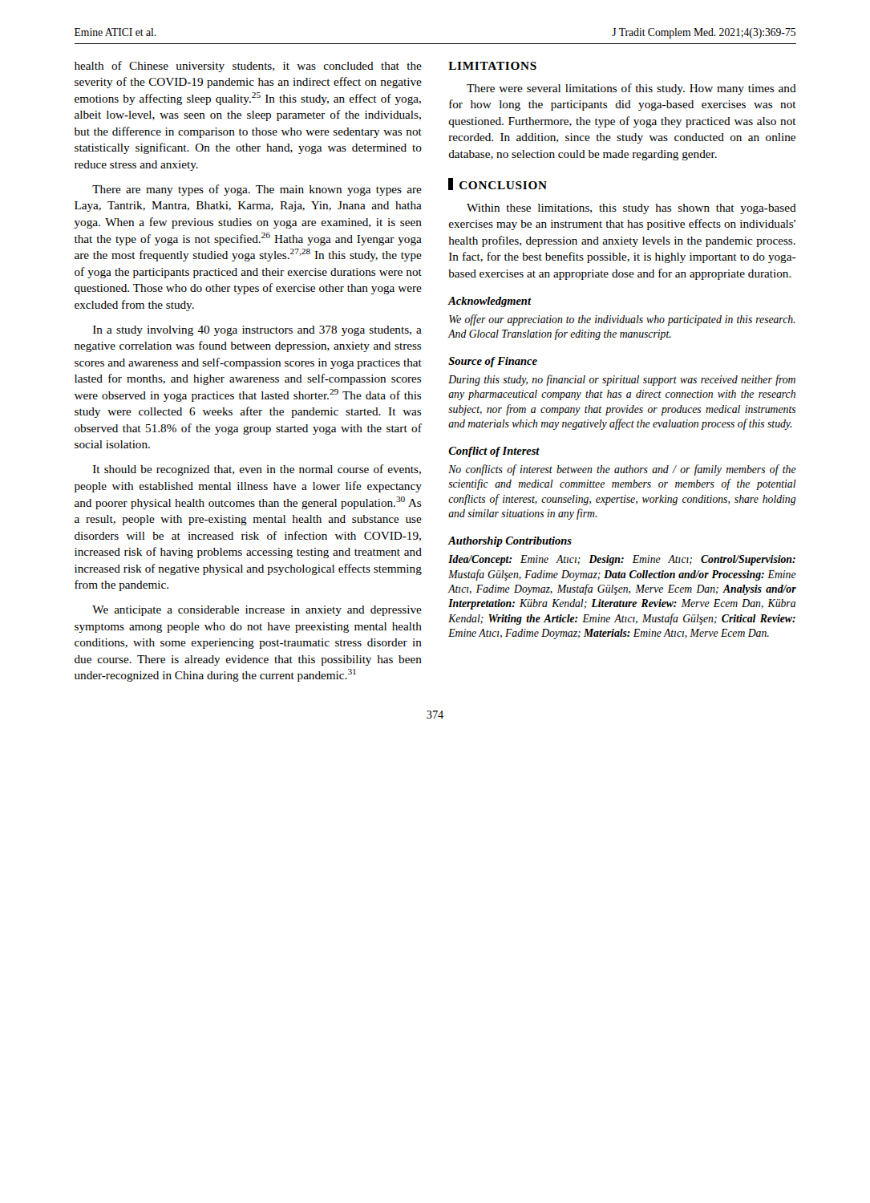Emine ATICI et al. J Tradit Complem Med. 2021;4(3):369-75
health of Chinese university students, it was concluded that the severity of the COVID-19 pandemic has an indirect effect on negative emotions by affecting sleep quality.25 In this study, an effect of yoga, albeit low-level, was seen on the sleep parameter of the individuals, but the difference in comparison to those who were sedentary was not statistically significant. On the other hand, yoga was determined to reduce stress and anxiety.
There are many types of yoga. The main known yoga types are Laya, Tantrik, Mantra, Bhatki, Karma, Raja, Yin, Jnana and hatha yoga. When a few previous studies on yoga are examined, it is seen that the type of yoga is not specified.26 Hatha yoga and Iyengar yoga are the most frequently studied yoga styles.27,28 In this study, the type of yoga the participants practiced and their exercise durations were not questioned. Those who do other types of exercise other than yoga were excluded from the study.
In a study involving 40 yoga instructors and 378 yoga students, a negative correlation was found between depression, anxiety and stress scores and awareness and self-compassion scores in yoga practices that lasted for months, and higher awareness and self-compassion scores were observed in yoga practices that lasted shorter.29 The data of this study were collected 6 weeks after the pandemic started. It was observed that 51.8% of the yoga group started yoga with the start of social isolation.
It should be recognized that, even in the normal course of events, people with established mental illness have a lower life expectancy and poorer physical health outcomes than the general population.30 As a result, people with pre-existing mental health and substance use disorders will be at increased risk of infection with COVID-19, increased risk of having problems accessing testing and treatment and increased risk of negative physical and psychological effects stemming from the pandemic.
We anticipate a considerable increase in anxiety and depressive symptoms among people who do not have preexisting mental health conditions, with some experiencing post-traumatic stress disorder in due course. There is already evidence that this possibility has been under-recognized in China during the current pandemic.31
LIMITATIONS
There were several limitations of this study. How many times and for how long the participants did yoga-based exercises was not questioned. Furthermore, the type of yoga they practiced was also not recorded. In addition, since the study was conducted on an online database, no selection could be made regarding gender.
CONCLUSION
Within these limitations, this study has shown that yoga-based exercises may be an instrument that has positive effects on individuals' health profiles, depression and anxiety levels in the pandemic process. In fact, for the best benefits possible, it is highly important to do yoga-based exercises at an appropriate dose and for an appropriate duration.
Acknowledgment
We offer our appreciation to the individuals who participated in this research. And Glocal Translation for editing the manuscript.
Source of Finance
During this study, no financial or spiritual support was received neither from any pharmaceutical company that has a direct connection with the research subject, nor from a company that provides or produces medical instruments and materials which may negatively affect the evaluation process of this study.
Conflict of Interest
No conflicts of interest between the authors and / or family members of the scientific and medical committee members or members of the potential conflicts of interest, counseling, expertise, working conditions, share holding and similar situations in any firm.
Authorship Contributions
Idea/Concept: Emine Atıcı; Design: Emine Atıcı; Control/Supervision: Mustafa Gülşen, Fadime Doymaz; Data Collection and/or Processing: Emine Atıcı, Fadime Doymaz, Mustafa Gülşen, Merve Ecem Dan; Analysis and/or Interpretation: Kübra Kendal; Literature Review: Merve Ecem Dan, Kübra Kendal; Writing the Article: Emine Atıcı, Mustafa Gülşen; Critical Review: Emine Atıcı, Fadime Doymaz; Materials: Emine Atıcı, Merve Ecem Dan.
374